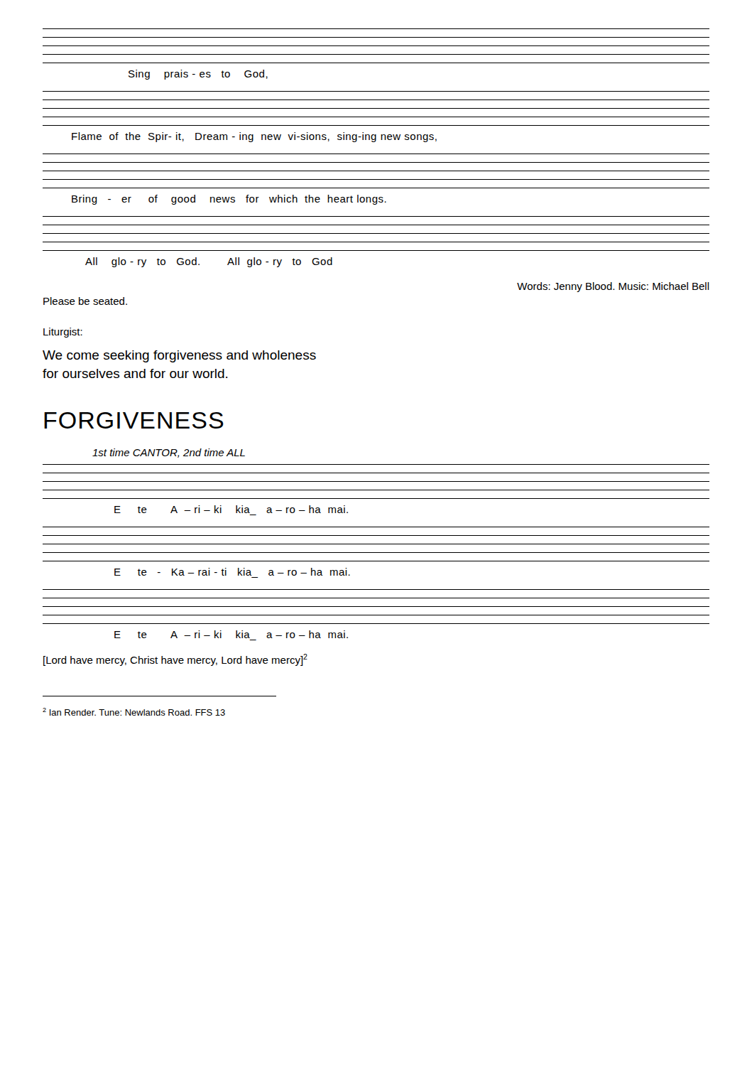Sing prais - es to God,
Flame of the Spir- it, Dream - ing new vi-sions, sing-ing new songs,
Bring - er of good news for which the heart longs.
All glo - ry to God. All glo - ry to God
Words: Jenny Blood. Music: Michael Bell
Please be seated.
Liturgist:
We come seeking forgiveness and wholeness
for ourselves and for our world.
FORGIVENESS
1st time CANTOR, 2nd time ALL
E te A – ri – ki kia_ a – ro – ha mai.
E te - Ka – rai - ti kia_ a – ro – ha mai.
E te A – ri – ki kia_ a – ro – ha mai.
[Lord have mercy, Christ have mercy, Lord have mercy]2
2 Ian Render. Tune: Newlands Road. FFS 13